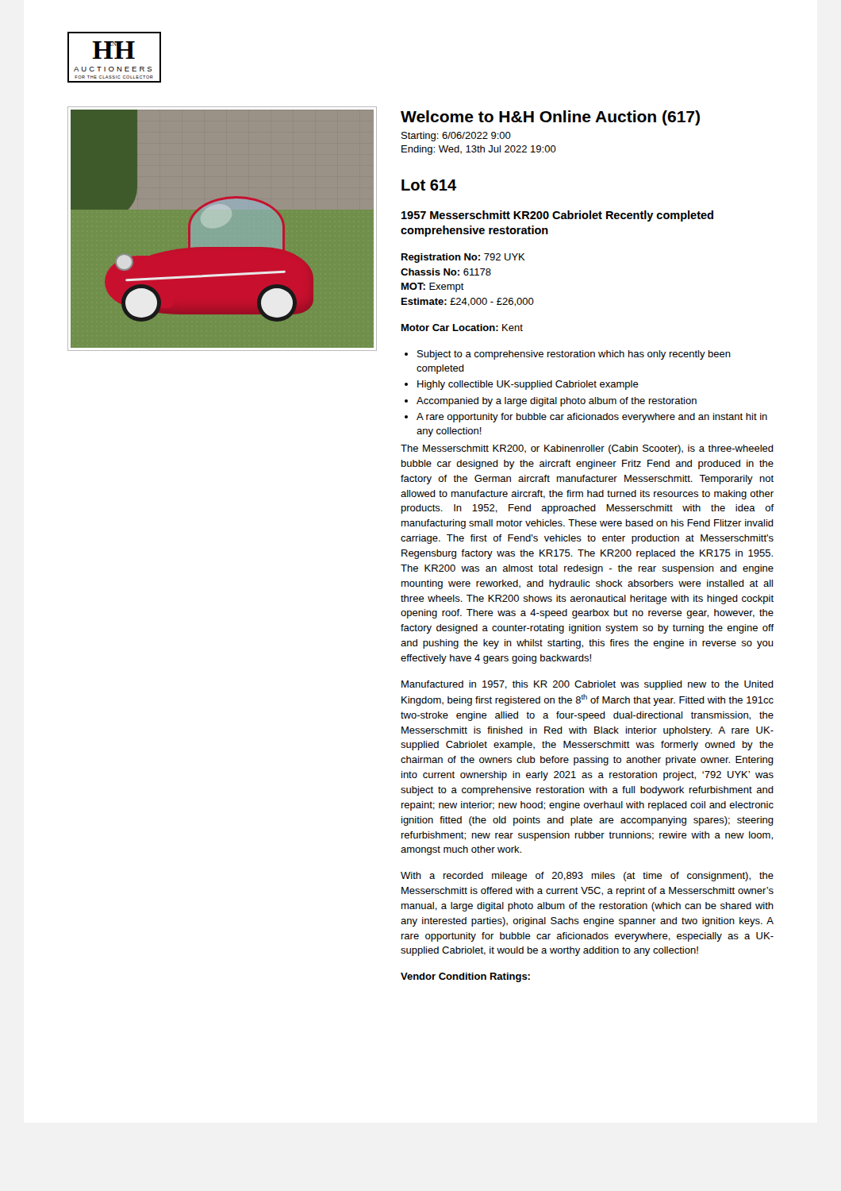HANDH
AUCTIONEERS
FOR THE CLASSIC COLLECTOR
Welcome to H&H Online Auction (617)
Starting: 6/06/2022 9:00
Ending: Wed, 13th Jul 2022 19:00
Lot 614
1957 Messerschmitt KR200 Cabriolet Recently completed comprehensive restoration
Registration No: 792 UYK
Chassis No: 61178
MOT: Exempt
Estimate: £24,000 - £26,000
Motor Car Location: Kent
Subject to a comprehensive restoration which has only recently been completed
Highly collectible UK-supplied Cabriolet example
Accompanied by a large digital photo album of the restoration
A rare opportunity for bubble car aficionados everywhere and an instant hit in any collection!
The Messerschmitt KR200, or Kabinenroller (Cabin Scooter), is a three-wheeled bubble car designed by the aircraft engineer Fritz Fend and produced in the factory of the German aircraft manufacturer Messerschmitt. Temporarily not allowed to manufacture aircraft, the firm had turned its resources to making other products. In 1952, Fend approached Messerschmitt with the idea of manufacturing small motor vehicles. These were based on his Fend Flitzer invalid carriage. The first of Fend's vehicles to enter production at Messerschmitt's Regensburg factory was the KR175. The KR200 replaced the KR175 in 1955. The KR200 was an almost total redesign - the rear suspension and engine mounting were reworked, and hydraulic shock absorbers were installed at all three wheels. The KR200 shows its aeronautical heritage with its hinged cockpit opening roof. There was a 4-speed gearbox but no reverse gear, however, the factory designed a counter-rotating ignition system so by turning the engine off and pushing the key in whilst starting, this fires the engine in reverse so you effectively have 4 gears going backwards!
Manufactured in 1957, this KR 200 Cabriolet was supplied new to the United Kingdom, being first registered on the 8th of March that year. Fitted with the 191cc two-stroke engine allied to a four-speed dual-directional transmission, the Messerschmitt is finished in Red with Black interior upholstery. A rare UK-supplied Cabriolet example, the Messerschmitt was formerly owned by the chairman of the owners club before passing to another private owner. Entering into current ownership in early 2021 as a restoration project, ‘792 UYK’ was subject to a comprehensive restoration with a full bodywork refurbishment and repaint; new interior; new hood; engine overhaul with replaced coil and electronic ignition fitted (the old points and plate are accompanying spares); steering refurbishment; new rear suspension rubber trunnions; rewire with a new loom, amongst much other work.
With a recorded mileage of 20,893 miles (at time of consignment), the Messerschmitt is offered with a current V5C, a reprint of a Messerschmitt owner’s manual, a large digital photo album of the restoration (which can be shared with any interested parties), original Sachs engine spanner and two ignition keys. A rare opportunity for bubble car aficionados everywhere, especially as a UK-supplied Cabriolet, it would be a worthy addition to any collection!
Vendor Condition Ratings: